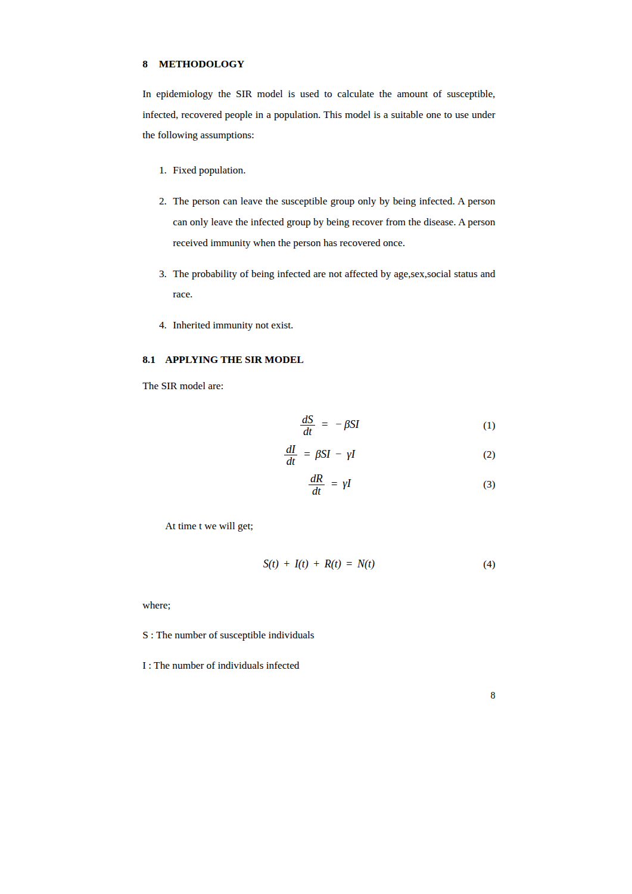8 METHODOLOGY
In epidemiology the SIR model is used to calculate the amount of susceptible, infected, recovered people in a population. This model is a suitable one to use under the following assumptions:
Fixed population.
The person can leave the susceptible group only by being infected. A person can only leave the infected group by being recover from the disease. A person received immunity when the person has recovered once.
The probability of being infected are not affected by age,sex,social status and race.
Inherited immunity not exist.
8.1 APPLYING THE SIR MODEL
The SIR model are:
dS dt = −β SI (1)
dI dt = β SI − γ I (2)
dR dt = γ I (3)
At time t we will get;
S(t) + I(t) + R(t) = N(t) (4)
where;
S : The number of susceptible individuals
I : The number of individuals infected
8